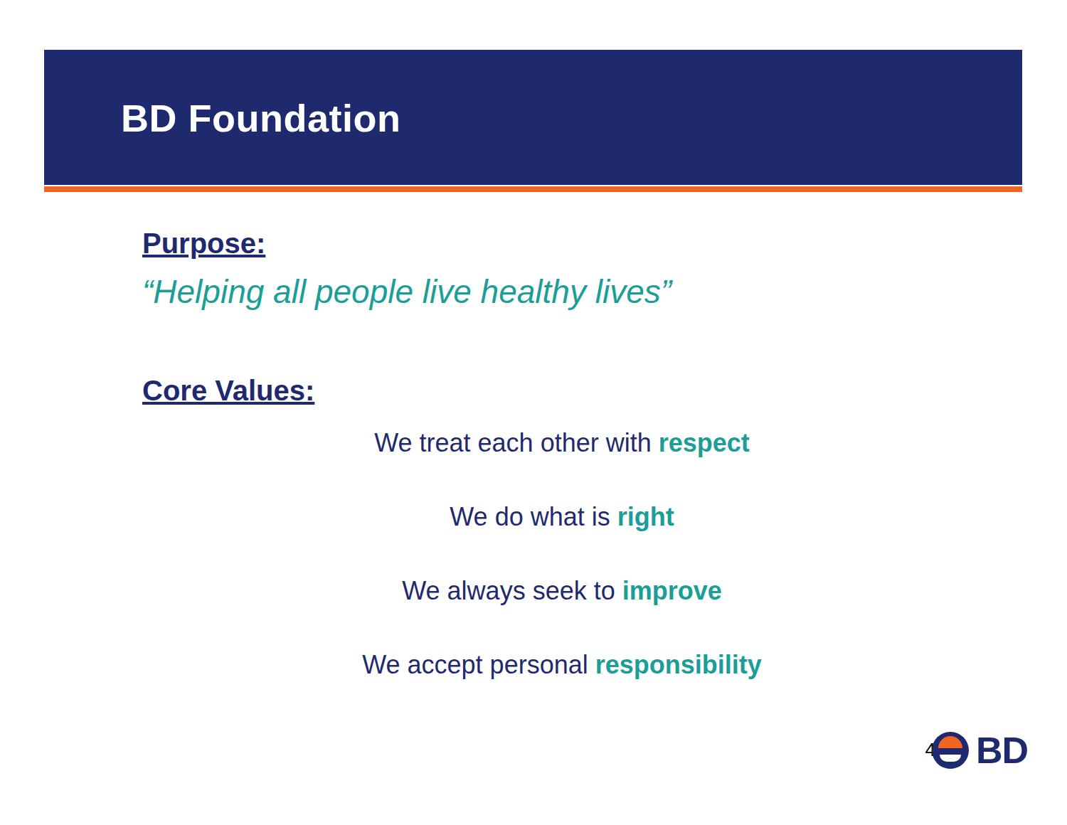BD Foundation
Purpose:
“Helping all people live healthy lives”
Core Values:
We treat each other with respect
We do what is right
We always seek to improve
We accept personal responsibility
4
BD